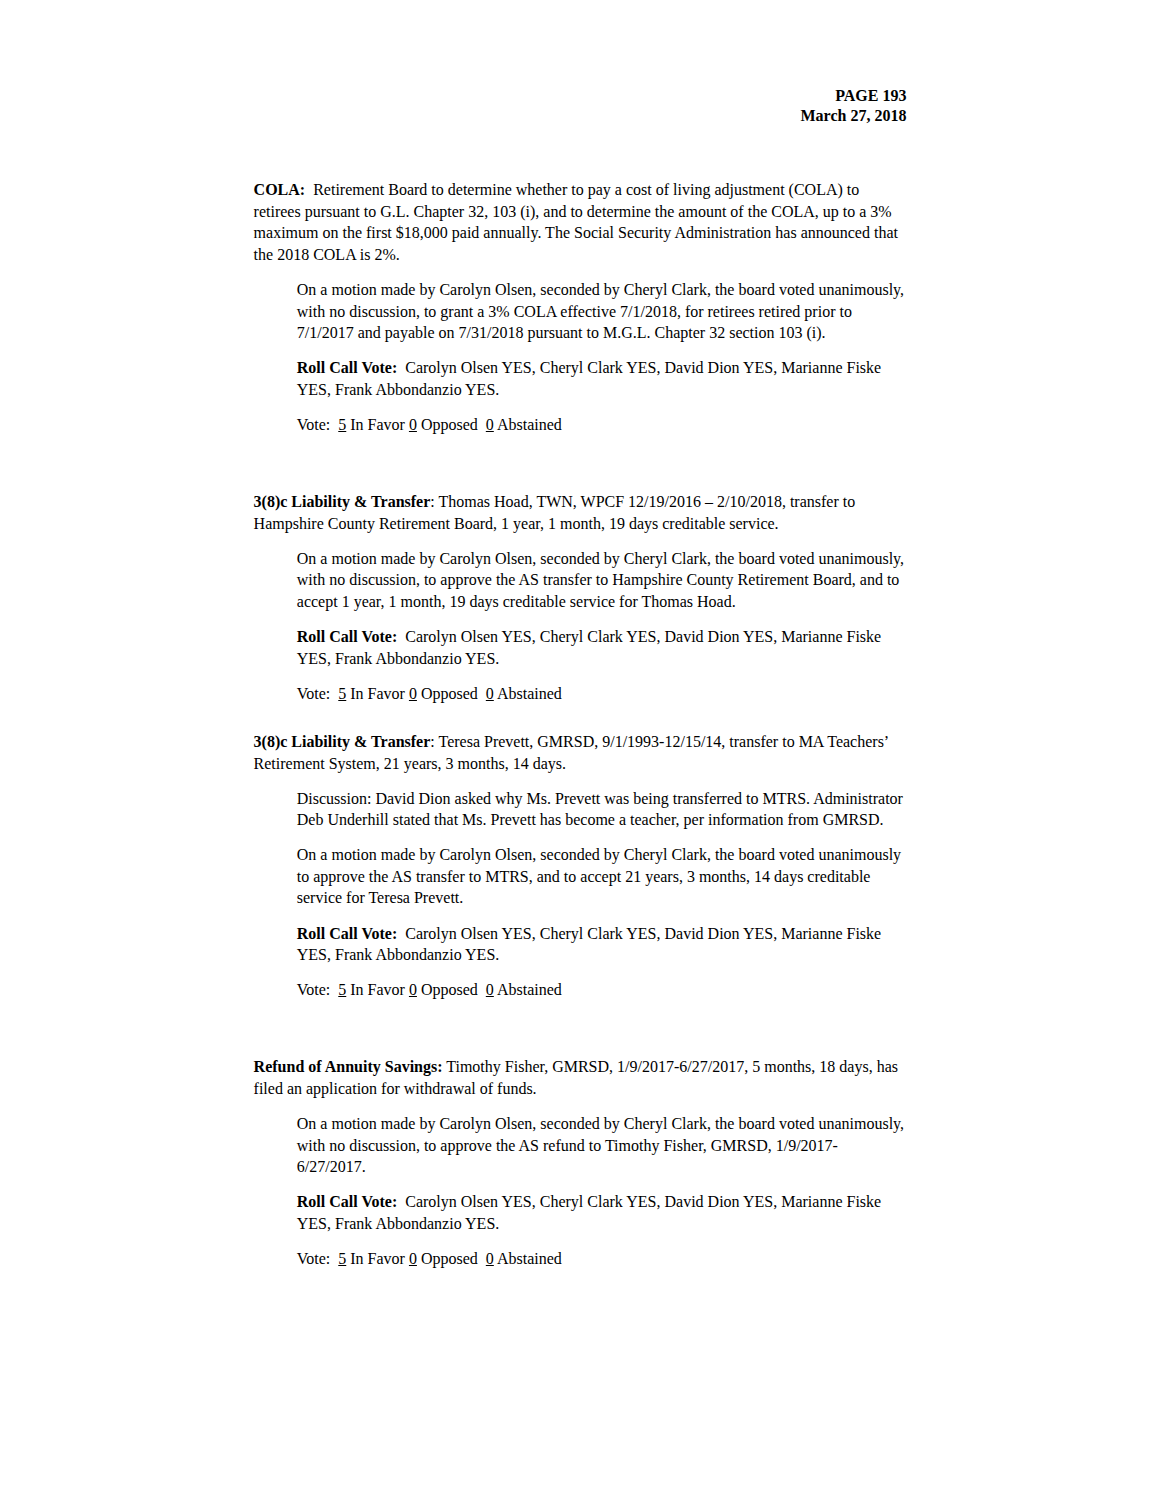PAGE 193
March 27, 2018
COLA: Retirement Board to determine whether to pay a cost of living adjustment (COLA) to retirees pursuant to G.L. Chapter 32, 103 (i), and to determine the amount of the COLA, up to a 3% maximum on the first $18,000 paid annually. The Social Security Administration has announced that the 2018 COLA is 2%.
On a motion made by Carolyn Olsen, seconded by Cheryl Clark, the board voted unanimously, with no discussion, to grant a 3% COLA effective 7/1/2018, for retirees retired prior to 7/1/2017 and payable on 7/31/2018 pursuant to M.G.L. Chapter 32 section 103 (i).
Roll Call Vote: Carolyn Olsen YES, Cheryl Clark YES, David Dion YES, Marianne Fiske YES, Frank Abbondanzio YES.
Vote: 5 In Favor 0 Opposed 0 Abstained
3(8)c Liability & Transfer: Thomas Hoad, TWN, WPCF 12/19/2016 – 2/10/2018, transfer to Hampshire County Retirement Board, 1 year, 1 month, 19 days creditable service.
On a motion made by Carolyn Olsen, seconded by Cheryl Clark, the board voted unanimously, with no discussion, to approve the AS transfer to Hampshire County Retirement Board, and to accept 1 year, 1 month, 19 days creditable service for Thomas Hoad.
Roll Call Vote: Carolyn Olsen YES, Cheryl Clark YES, David Dion YES, Marianne Fiske YES, Frank Abbondanzio YES.
Vote: 5 In Favor 0 Opposed 0 Abstained
3(8)c Liability & Transfer: Teresa Prevett, GMRSD, 9/1/1993-12/15/14, transfer to MA Teachers’ Retirement System, 21 years, 3 months, 14 days.
Discussion: David Dion asked why Ms. Prevett was being transferred to MTRS. Administrator Deb Underhill stated that Ms. Prevett has become a teacher, per information from GMRSD.
On a motion made by Carolyn Olsen, seconded by Cheryl Clark, the board voted unanimously to approve the AS transfer to MTRS, and to accept 21 years, 3 months, 14 days creditable service for Teresa Prevett.
Roll Call Vote: Carolyn Olsen YES, Cheryl Clark YES, David Dion YES, Marianne Fiske YES, Frank Abbondanzio YES.
Vote: 5 In Favor 0 Opposed 0 Abstained
Refund of Annuity Savings: Timothy Fisher, GMRSD, 1/9/2017-6/27/2017, 5 months, 18 days, has filed an application for withdrawal of funds.
On a motion made by Carolyn Olsen, seconded by Cheryl Clark, the board voted unanimously, with no discussion, to approve the AS refund to Timothy Fisher, GMRSD, 1/9/2017-6/27/2017.
Roll Call Vote: Carolyn Olsen YES, Cheryl Clark YES, David Dion YES, Marianne Fiske YES, Frank Abbondanzio YES.
Vote: 5 In Favor 0 Opposed 0 Abstained